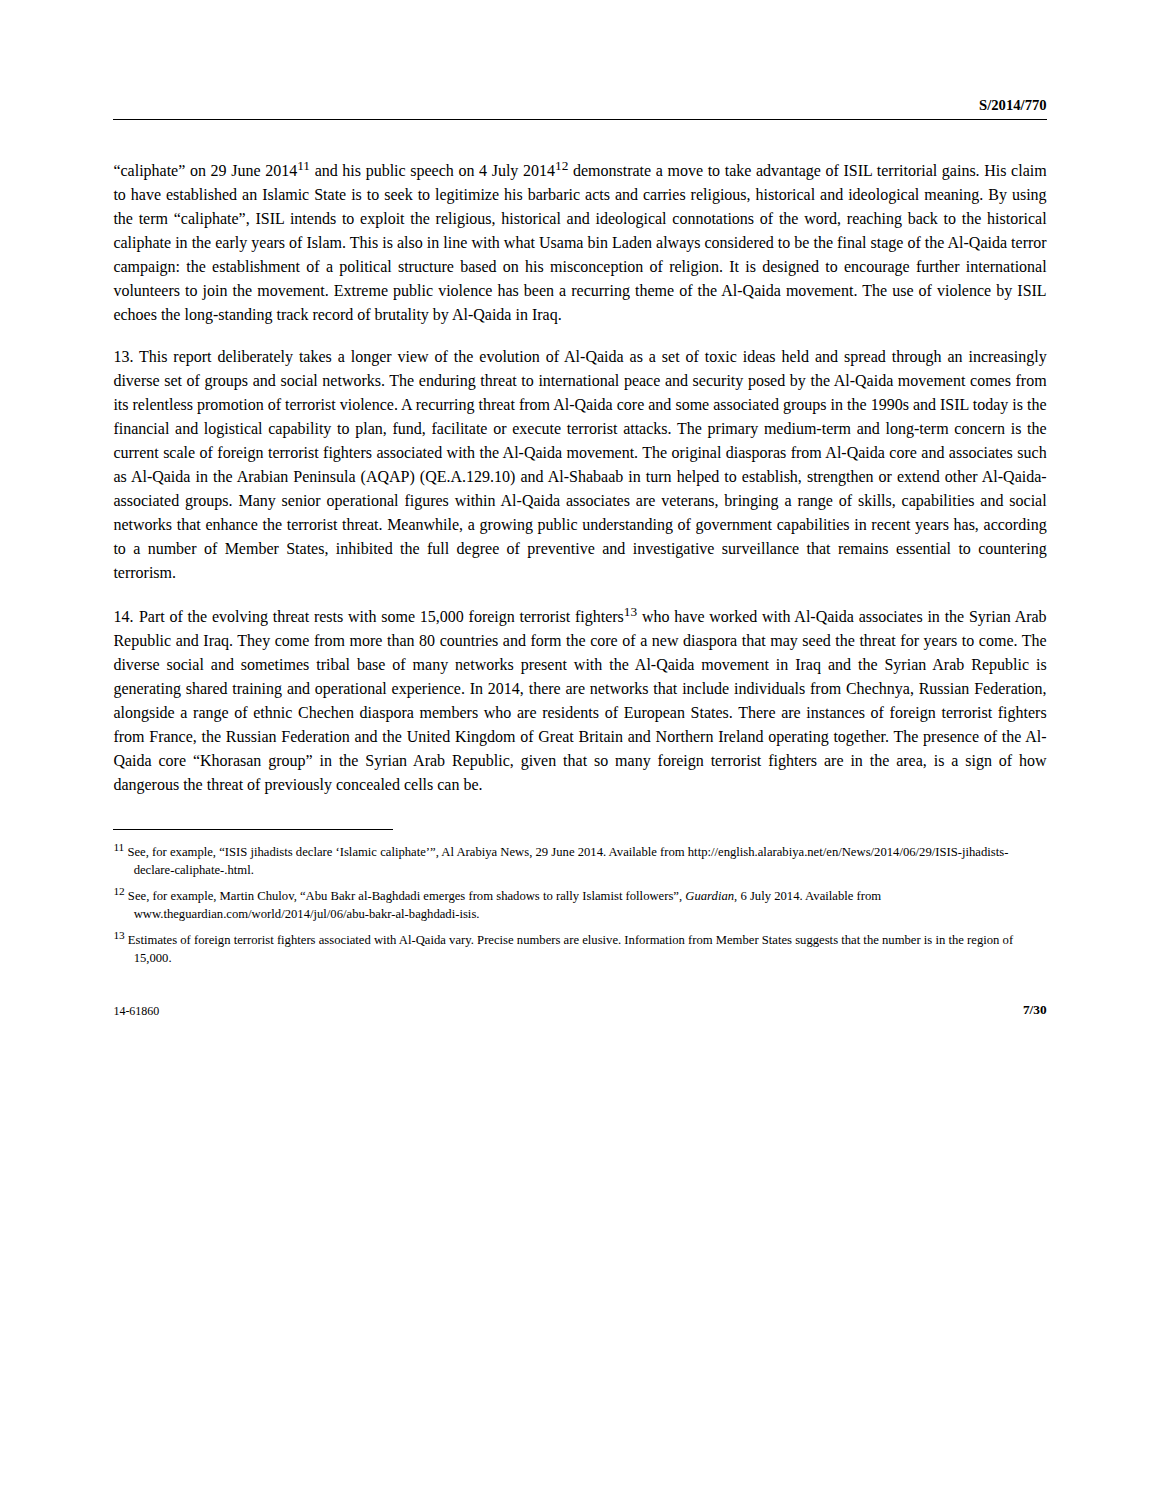S/2014/770
“caliphate” on 29 June 201411 and his public speech on 4 July 201412 demonstrate a move to take advantage of ISIL territorial gains. His claim to have established an Islamic State is to seek to legitimize his barbaric acts and carries religious, historical and ideological meaning. By using the term “caliphate”, ISIL intends to exploit the religious, historical and ideological connotations of the word, reaching back to the historical caliphate in the early years of Islam. This is also in line with what Usama bin Laden always considered to be the final stage of the Al-Qaida terror campaign: the establishment of a political structure based on his misconception of religion. It is designed to encourage further international volunteers to join the movement. Extreme public violence has been a recurring theme of the Al-Qaida movement. The use of violence by ISIL echoes the long-standing track record of brutality by Al-Qaida in Iraq.
13. This report deliberately takes a longer view of the evolution of Al-Qaida as a set of toxic ideas held and spread through an increasingly diverse set of groups and social networks. The enduring threat to international peace and security posed by the Al-Qaida movement comes from its relentless promotion of terrorist violence. A recurring threat from Al-Qaida core and some associated groups in the 1990s and ISIL today is the financial and logistical capability to plan, fund, facilitate or execute terrorist attacks. The primary medium-term and long-term concern is the current scale of foreign terrorist fighters associated with the Al-Qaida movement. The original diasporas from Al-Qaida core and associates such as Al-Qaida in the Arabian Peninsula (AQAP) (QE.A.129.10) and Al-Shabaab in turn helped to establish, strengthen or extend other Al-Qaida-associated groups. Many senior operational figures within Al-Qaida associates are veterans, bringing a range of skills, capabilities and social networks that enhance the terrorist threat. Meanwhile, a growing public understanding of government capabilities in recent years has, according to a number of Member States, inhibited the full degree of preventive and investigative surveillance that remains essential to countering terrorism.
14. Part of the evolving threat rests with some 15,000 foreign terrorist fighters13 who have worked with Al-Qaida associates in the Syrian Arab Republic and Iraq. They come from more than 80 countries and form the core of a new diaspora that may seed the threat for years to come. The diverse social and sometimes tribal base of many networks present with the Al-Qaida movement in Iraq and the Syrian Arab Republic is generating shared training and operational experience. In 2014, there are networks that include individuals from Chechnya, Russian Federation, alongside a range of ethnic Chechen diaspora members who are residents of European States. There are instances of foreign terrorist fighters from France, the Russian Federation and the United Kingdom of Great Britain and Northern Ireland operating together. The presence of the Al-Qaida core “Khorasan group” in the Syrian Arab Republic, given that so many foreign terrorist fighters are in the area, is a sign of how dangerous the threat of previously concealed cells can be.
11 See, for example, “ISIS jihadists declare ‘Islamic caliphate’”, Al Arabiya News, 29 June 2014. Available from http://english.alarabiya.net/en/News/2014/06/29/ISIS-jihadists-declare-caliphate-.html.
12 See, for example, Martin Chulov, “Abu Bakr al-Baghdadi emerges from shadows to rally Islamist followers”, Guardian, 6 July 2014. Available from www.theguardian.com/world/2014/jul/06/abu-bakr-al-baghdadi-isis.
13 Estimates of foreign terrorist fighters associated with Al-Qaida vary. Precise numbers are elusive. Information from Member States suggests that the number is in the region of 15,000.
14-61860 7/30